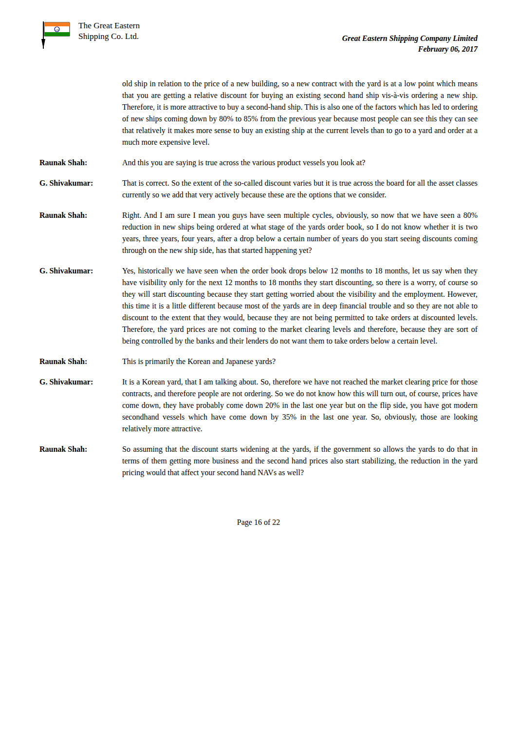AIP The Great Eastern
Shipping Co. Ltd.
Great Eastern Shipping Company Limited
February 06, 2017
old ship in relation to the price of a new building, so a new contract with the yard is at a low point which means that you are getting a relative discount for buying an existing second hand ship vis-à-vis ordering a new ship. Therefore, it is more attractive to buy a second-hand ship. This is also one of the factors which has led to ordering of new ships coming down by 80% to 85% from the previous year because most people can see this they can see that relatively it makes more sense to buy an existing ship at the current levels than to go to a yard and order at a much more expensive level.
| Raunak Shah: | And this you are saying is true across the various product vessels you look at? |
| G. Shivakumar: | That is correct. So the extent of the so-called discount varies but it is true across the board for all the asset classes currently so we add that very actively because these are the options that we consider. |
| Raunak Shah: | Right. And I am sure I mean you guys have seen multiple cycles, obviously, so now that we have seen a 80% reduction in new ships being ordered at what stage of the yards order book, so I do not know whether it is two years, three years, four years, after a drop below a certain number of years do you start seeing discounts coming through on the new ship side, has that started happening yet? |
| G. Shivakumar: | Yes, historically we have seen when the order book drops below 12 months to 18 months, let us say when they have visibility only for the next 12 months to 18 months they start discounting, so there is a worry, of course so they will start discounting because they start getting worried about the visibility and the employment. However, this time it is a little different because most of the yards are in deep financial trouble and so they are not able to discount to the extent that they would, because they are not being permitted to take orders at discounted levels. Therefore, the yard prices are not coming to the market clearing levels and therefore, because they are sort of being controlled by the banks and their lenders do not want them to take orders below a certain level. |
| Raunak Shah: | This is primarily the Korean and Japanese yards? |
| G. Shivakumar: | It is a Korean yard, that I am talking about. So, therefore we have not reached the market clearing price for those contracts, and therefore people are not ordering. So we do not know how this will turn out, of course, prices have come down, they have probably come down 20% in the last one year but on the flip side, you have got modern secondhand vessels which have come down by 35% in the last one year. So, obviously, those are looking relatively more attractive. |
| Raunak Shah: | So assuming that the discount starts widening at the yards, if the government so allows the yards to do that in terms of them getting more business and the second hand prices also start stabilizing, the reduction in the yard pricing would that affect your second hand NAVs as well? |
Page 16 of 22